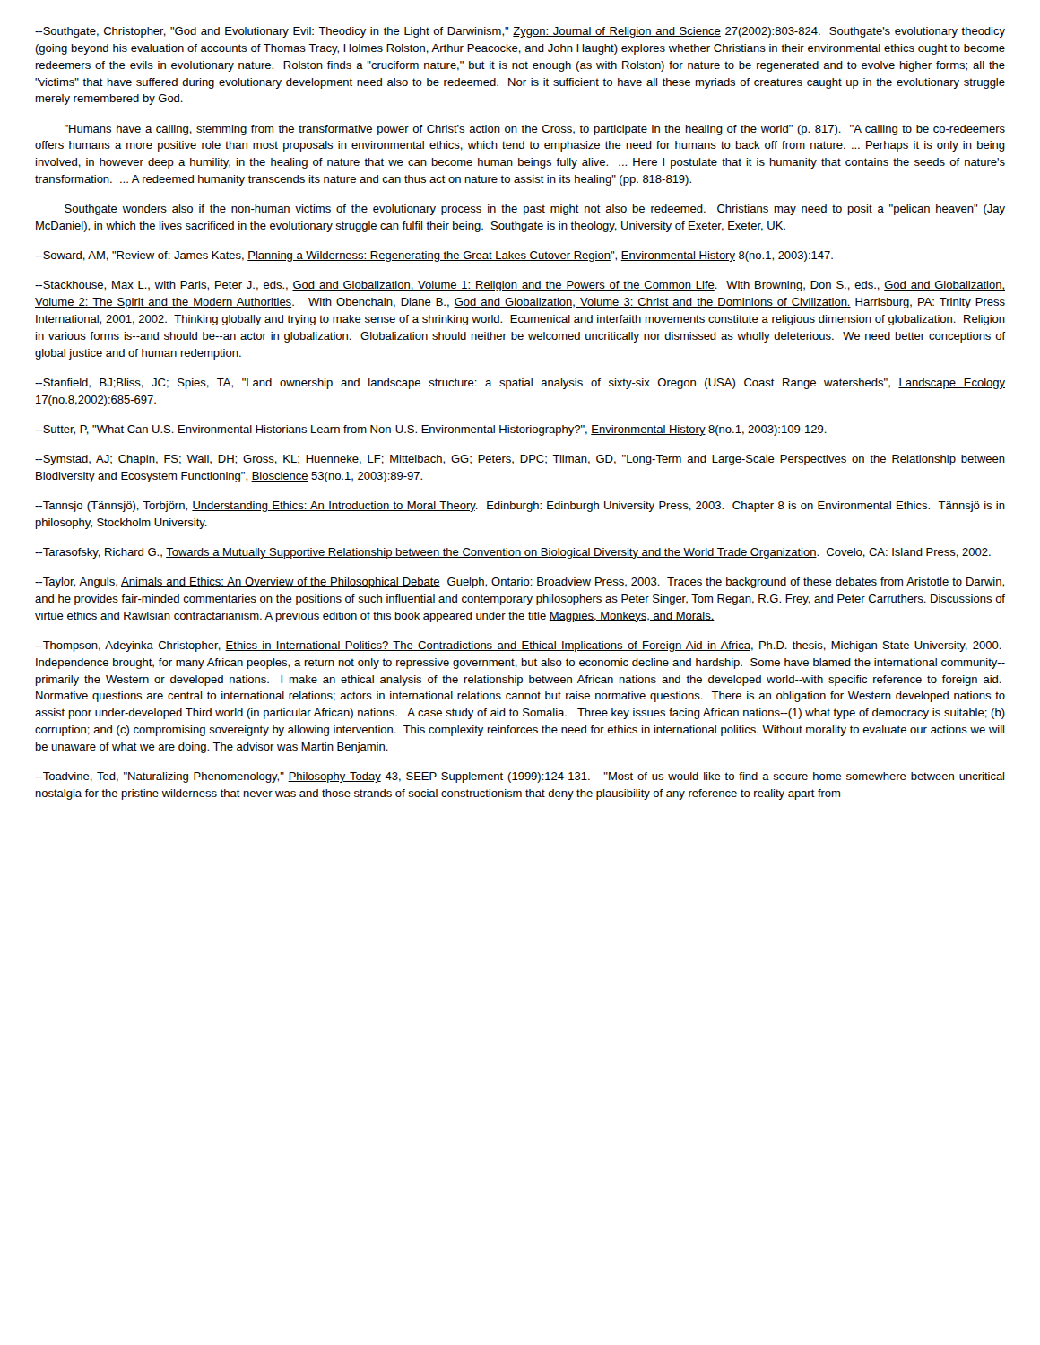--Southgate, Christopher, "God and Evolutionary Evil: Theodicy in the Light of Darwinism," Zygon: Journal of Religion and Science 27(2002):803-824. Southgate's evolutionary theodicy (going beyond his evaluation of accounts of Thomas Tracy, Holmes Rolston, Arthur Peacocke, and John Haught) explores whether Christians in their environmental ethics ought to become redeemers of the evils in evolutionary nature. Rolston finds a "cruciform nature," but it is not enough (as with Rolston) for nature to be regenerated and to evolve higher forms; all the "victims" that have suffered during evolutionary development need also to be redeemed. Nor is it sufficient to have all these myriads of creatures caught up in the evolutionary struggle merely remembered by God.
"Humans have a calling, stemming from the transformative power of Christ's action on the Cross, to participate in the healing of the world" (p. 817). "A calling to be co-redeemers offers humans a more positive role than most proposals in environmental ethics, which tend to emphasize the need for humans to back off from nature. ... Perhaps it is only in being involved, in however deep a humility, in the healing of nature that we can become human beings fully alive. ... Here I postulate that it is humanity that contains the seeds of nature's transformation. ... A redeemed humanity transcends its nature and can thus act on nature to assist in its healing" (pp. 818-819).
Southgate wonders also if the non-human victims of the evolutionary process in the past might not also be redeemed. Christians may need to posit a "pelican heaven" (Jay McDaniel), in which the lives sacrificed in the evolutionary struggle can fulfil their being. Southgate is in theology, University of Exeter, Exeter, UK.
--Soward, AM, "Review of: James Kates, Planning a Wilderness: Regenerating the Great Lakes Cutover Region", Environmental History 8(no.1, 2003):147.
--Stackhouse, Max L., with Paris, Peter J., eds., God and Globalization, Volume 1: Religion and the Powers of the Common Life. With Browning, Don S., eds., God and Globalization, Volume 2: The Spirit and the Modern Authorities. With Obenchain, Diane B., God and Globalization, Volume 3: Christ and the Dominions of Civilization. Harrisburg, PA: Trinity Press International, 2001, 2002. Thinking globally and trying to make sense of a shrinking world. Ecumenical and interfaith movements constitute a religious dimension of globalization. Religion in various forms is--and should be--an actor in globalization. Globalization should neither be welcomed uncritically nor dismissed as wholly deleterious. We need better conceptions of global justice and of human redemption.
--Stanfield, BJ;Bliss, JC; Spies, TA, "Land ownership and landscape structure: a spatial analysis of sixty-six Oregon (USA) Coast Range watersheds", Landscape Ecology 17(no.8,2002):685-697.
--Sutter, P, "What Can U.S. Environmental Historians Learn from Non-U.S. Environmental Historiography?", Environmental History 8(no.1, 2003):109-129.
--Symstad, AJ; Chapin, FS; Wall, DH; Gross, KL; Huenneke, LF; Mittelbach, GG; Peters, DPC; Tilman, GD, "Long-Term and Large-Scale Perspectives on the Relationship between Biodiversity and Ecosystem Functioning", Bioscience 53(no.1, 2003):89-97.
--Tannsjo (Tännsjö), Torbjörn, Understanding Ethics: An Introduction to Moral Theory. Edinburgh: Edinburgh University Press, 2003. Chapter 8 is on Environmental Ethics. Tännsjö is in philosophy, Stockholm University.
--Tarasofsky, Richard G., Towards a Mutually Supportive Relationship between the Convention on Biological Diversity and the World Trade Organization. Covelo, CA: Island Press, 2002.
--Taylor, Anguls, Animals and Ethics: An Overview of the Philosophical Debate Guelph, Ontario: Broadview Press, 2003. Traces the background of these debates from Aristotle to Darwin, and he provides fair-minded commentaries on the positions of such influential and contemporary philosophers as Peter Singer, Tom Regan, R.G. Frey, and Peter Carruthers. Discussions of virtue ethics and Rawlsian contractarianism. A previous edition of this book appeared under the title Magpies, Monkeys, and Morals.
--Thompson, Adeyinka Christopher, Ethics in International Politics? The Contradictions and Ethical Implications of Foreign Aid in Africa, Ph.D. thesis, Michigan State University, 2000. Independence brought, for many African peoples, a return not only to repressive government, but also to economic decline and hardship. Some have blamed the international community--primarily the Western or developed nations. I make an ethical analysis of the relationship between African nations and the developed world--with specific reference to foreign aid. Normative questions are central to international relations; actors in international relations cannot but raise normative questions. There is an obligation for Western developed nations to assist poor under-developed Third world (in particular African) nations. A case study of aid to Somalia. Three key issues facing African nations--(1) what type of democracy is suitable; (b) corruption; and (c) compromising sovereignty by allowing intervention. This complexity reinforces the need for ethics in international politics. Without morality to evaluate our actions we will be unaware of what we are doing. The advisor was Martin Benjamin.
--Toadvine, Ted, "Naturalizing Phenomenology," Philosophy Today 43, SEEP Supplement (1999):124-131. "Most of us would like to find a secure home somewhere between uncritical nostalgia for the pristine wilderness that never was and those strands of social constructionism that deny the plausibility of any reference to reality apart from